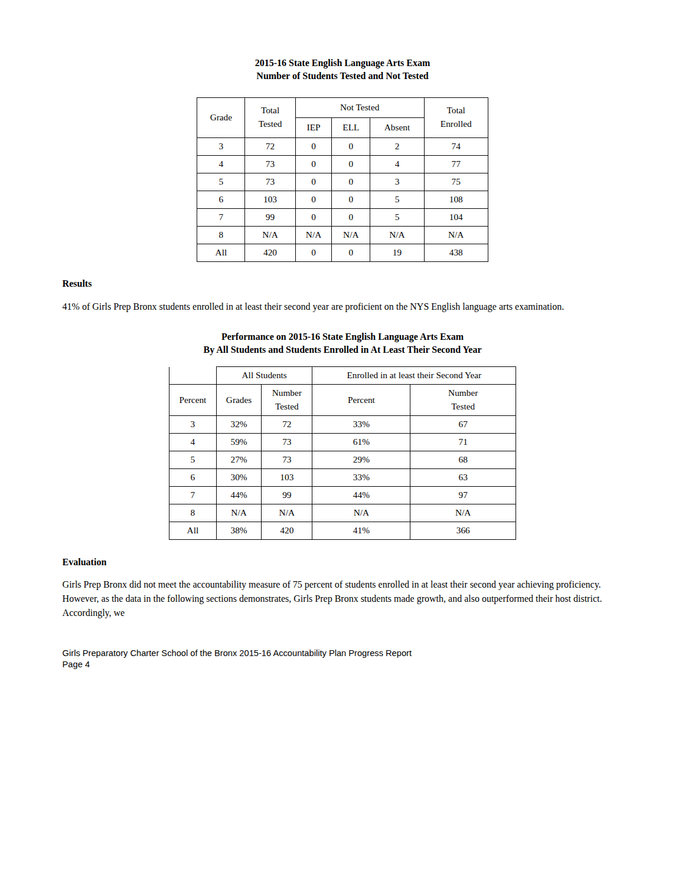2015-16 State English Language Arts Exam
Number of Students Tested and Not Tested
| Grade | Total Tested | Not Tested | Total Enrolled |
| --- | --- | --- | --- |
| IEP | ELL | Absent |
| 3 | 72 | 0 | 0 | 2 | 74 |
| 4 | 73 | 0 | 0 | 4 | 77 |
| 5 | 73 | 0 | 0 | 3 | 75 |
| 6 | 103 | 0 | 0 | 5 | 108 |
| 7 | 99 | 0 | 0 | 5 | 104 |
| 8 | N/A | N/A | N/A | N/A | N/A |
| All | 420 | 0 | 0 | 19 | 438 |
Results
41% of Girls Prep Bronx students enrolled in at least their second year are proficient on the NYS English language arts examination.
Performance on 2015-16 State English Language Arts Exam
By All Students and Students Enrolled in At Least Their Second Year
| | All Students | Enrolled in at least their Second Year |
| --- | --- | --- |
| Grades |
| Percent | Number Tested | Percent | Number Tested |
| 3 | 32% | 72 | 33% | 67 |
| 4 | 59% | 73 | 61% | 71 |
| 5 | 27% | 73 | 29% | 68 |
| 6 | 30% | 103 | 33% | 63 |
| 7 | 44% | 99 | 44% | 97 |
| 8 | N/A | N/A | N/A | N/A |
| All | 38% | 420 | 41% | 366 |
Evaluation
Girls Prep Bronx did not meet the accountability measure of 75 percent of students enrolled in at least their second year achieving proficiency. However, as the data in the following sections demonstrates, Girls Prep Bronx students made growth, and also outperformed their host district. Accordingly, we
Girls Preparatory Charter School of the Bronx 2015-16 Accountability Plan Progress Report
Page 4